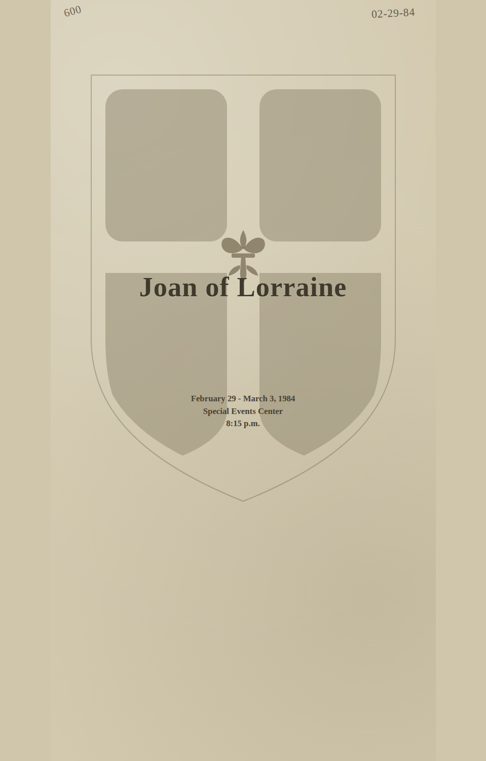600
02-29-84
Heraldic shield with cross and fleur-de-lis A shield divided into four quarters by a pale cross, with a fleur-de-lis at the center.
Joan of Lorraine
February 29 - March 3, 1984 Special Events Center 8:15 p.m.